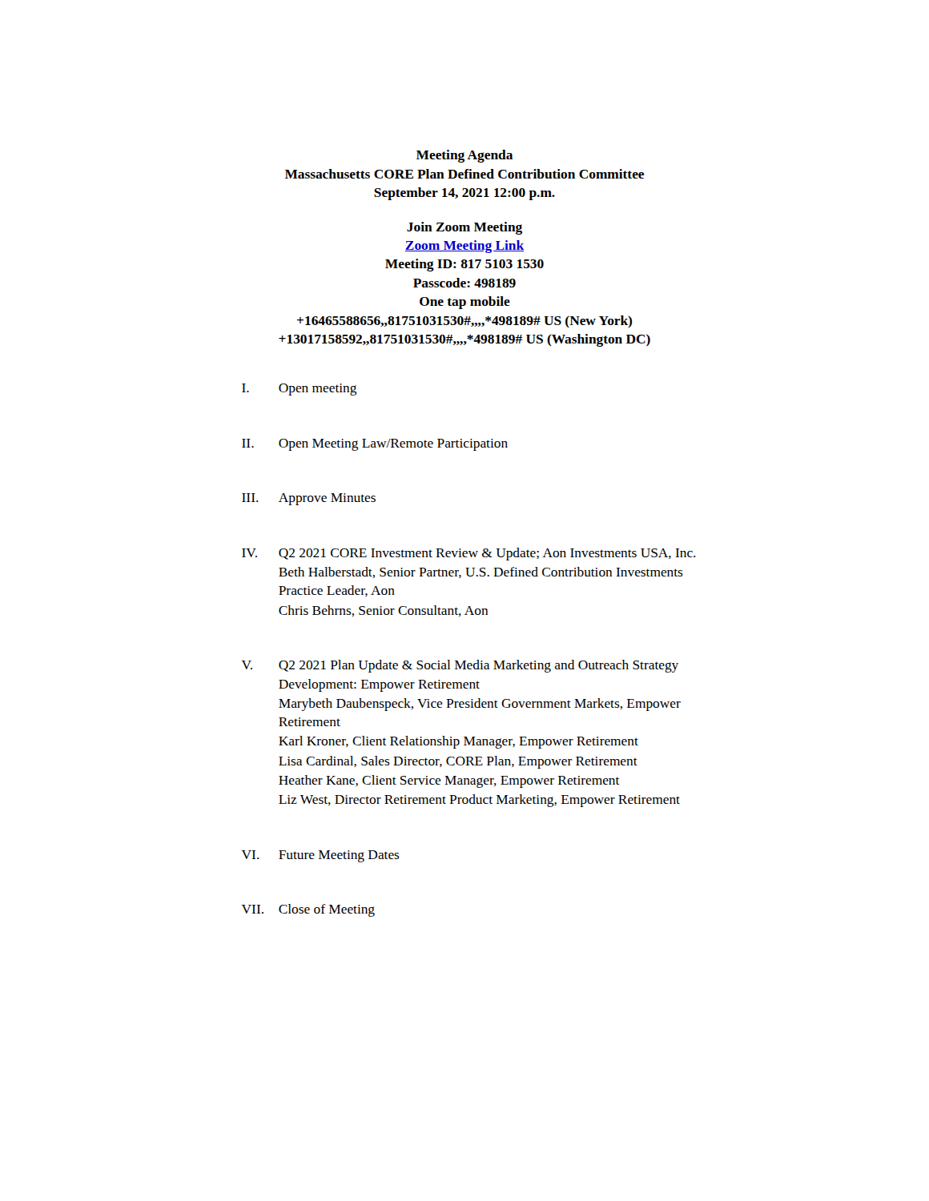Meeting Agenda Massachusetts CORE Plan Defined Contribution Committee September 14, 2021 12:00 p.m. Join Zoom Meeting Zoom Meeting Link Meeting ID: 817 5103 1530 Passcode: 498189 One tap mobile +16465588656,,81751031530#,,,,*498189# US (New York) +13017158592,,81751031530#,,,,*498189# US (Washington DC)
I.
Open meeting
II.
Open Meeting Law/Remote Participation
III.
Approve Minutes
IV.
Q2 2021 CORE Investment Review & Update; Aon Investments USA, Inc.
Beth Halberstadt, Senior Partner, U.S. Defined Contribution Investments Practice Leader, Aon
Chris Behrns, Senior Consultant, Aon
V.
Q2 2021 Plan Update & Social Media Marketing and Outreach Strategy Development: Empower Retirement
Marybeth Daubenspeck, Vice President Government Markets, Empower Retirement
Karl Kroner, Client Relationship Manager, Empower Retirement
Lisa Cardinal, Sales Director, CORE Plan, Empower Retirement
Heather Kane, Client Service Manager, Empower Retirement
Liz West, Director Retirement Product Marketing, Empower Retirement
VI.
Future Meeting Dates
VII.
Close of Meeting